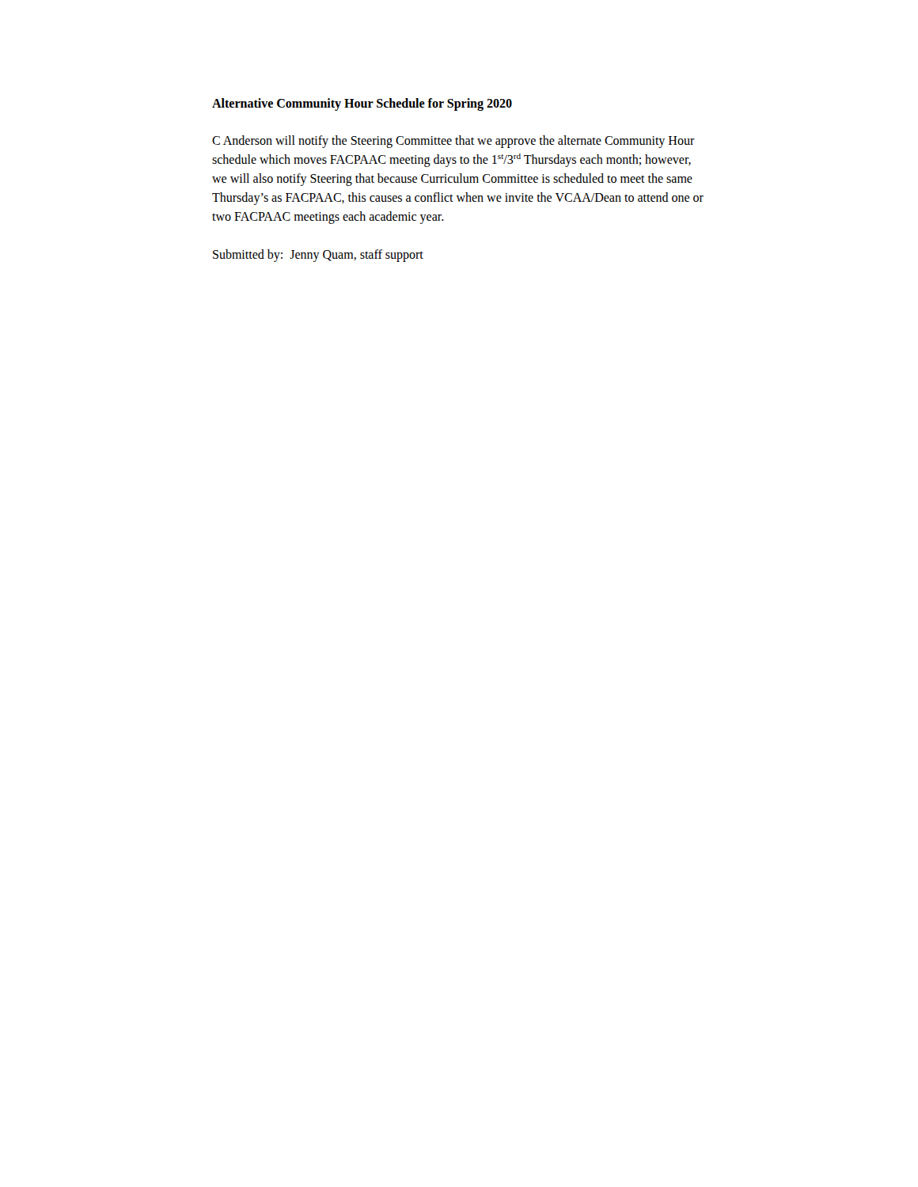Alternative Community Hour Schedule for Spring 2020
C Anderson will notify the Steering Committee that we approve the alternate Community Hour schedule which moves FACPAAC meeting days to the 1st/3rd Thursdays each month; however, we will also notify Steering that because Curriculum Committee is scheduled to meet the same Thursday’s as FACPAAC, this causes a conflict when we invite the VCAA/Dean to attend one or two FACPAAC meetings each academic year.
Submitted by: Jenny Quam, staff support